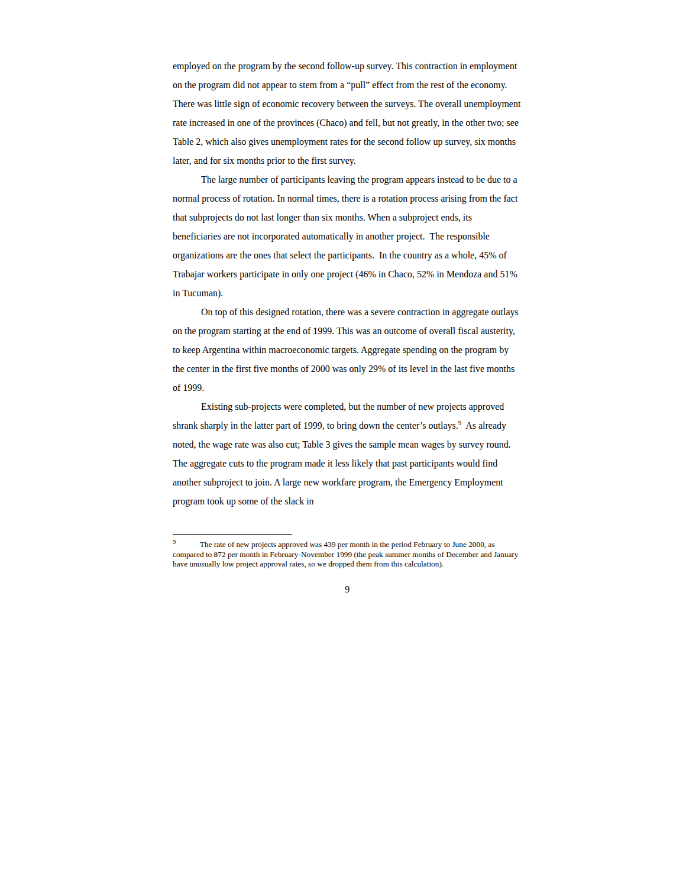employed on the program by the second follow-up survey. This contraction in employment on the program did not appear to stem from a “pull” effect from the rest of the economy. There was little sign of economic recovery between the surveys. The overall unemployment rate increased in one of the provinces (Chaco) and fell, but not greatly, in the other two; see Table 2, which also gives unemployment rates for the second follow up survey, six months later, and for six months prior to the first survey.
The large number of participants leaving the program appears instead to be due to a normal process of rotation. In normal times, there is a rotation process arising from the fact that subprojects do not last longer than six months. When a subproject ends, its beneficiaries are not incorporated automatically in another project. The responsible organizations are the ones that select the participants. In the country as a whole, 45% of Trabajar workers participate in only one project (46% in Chaco, 52% in Mendoza and 51% in Tucuman).
On top of this designed rotation, there was a severe contraction in aggregate outlays on the program starting at the end of 1999. This was an outcome of overall fiscal austerity, to keep Argentina within macroeconomic targets. Aggregate spending on the program by the center in the first five months of 2000 was only 29% of its level in the last five months of 1999.
Existing sub-projects were completed, but the number of new projects approved shrank sharply in the latter part of 1999, to bring down the center’s outlays.9 As already noted, the wage rate was also cut; Table 3 gives the sample mean wages by survey round. The aggregate cuts to the program made it less likely that past participants would find another subproject to join. A large new workfare program, the Emergency Employment program took up some of the slack in
9 The rate of new projects approved was 439 per month in the period February to June 2000, as compared to 872 per month in February-November 1999 (the peak summer months of December and January have unusually low project approval rates, so we dropped them from this calculation).
9